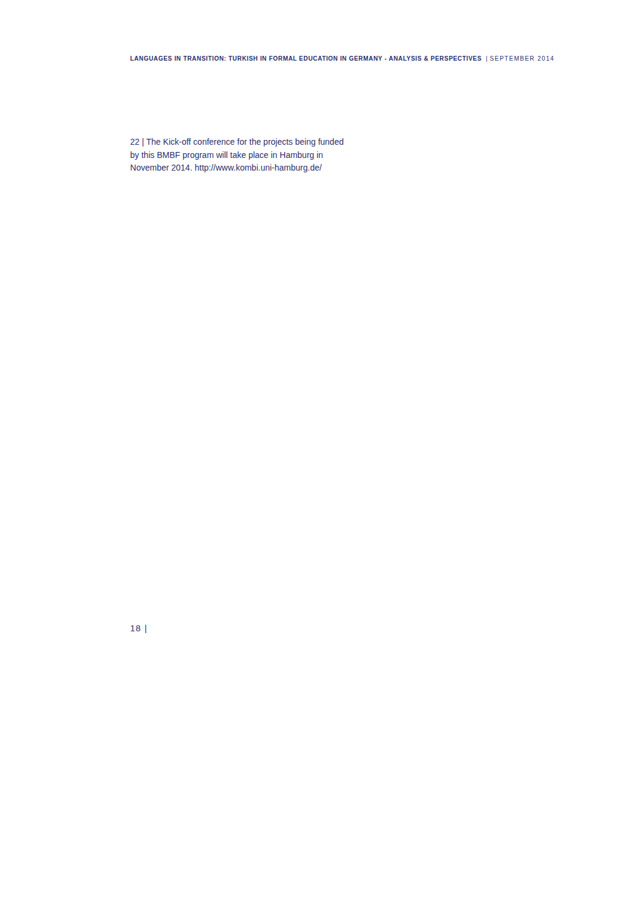Languages in Transition: Turkish in Formal Education in Germany - Analysis & Perspectives | SEPTEMBER 2014
22 | The Kick-off conference for the projects being funded by this BMBF program will take place in Hamburg in November 2014. http://www.kombi.uni-hamburg.de/
18 |